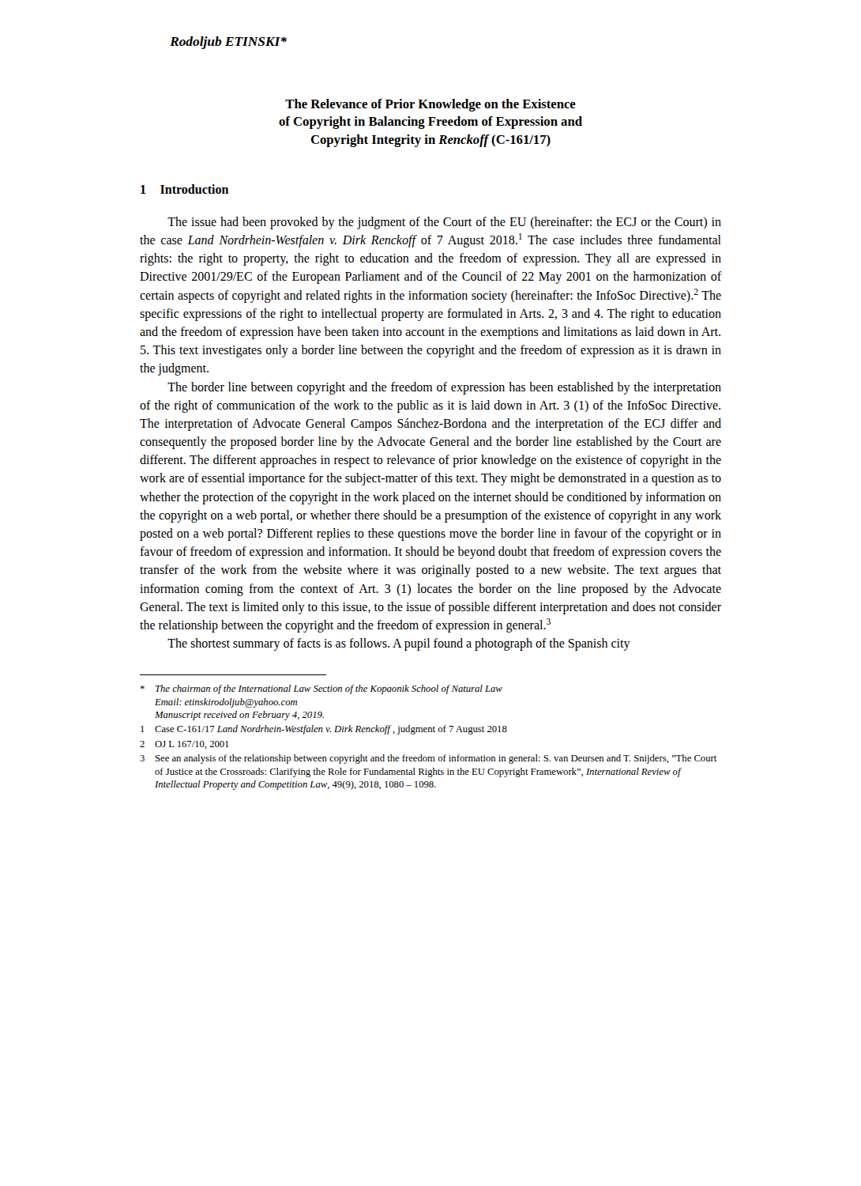Rodoljub ETINSKI*
The Relevance of Prior Knowledge on the Existence
of Copyright in Balancing Freedom of Expression and
Copyright Integrity in Renckoff (C-161/17)
1 Introduction
The issue had been provoked by the judgment of the Court of the EU (hereinafter: the ECJ or the Court) in the case Land Nordrhein-Westfalen v. Dirk Renckoff of 7 August 2018.1 The case includes three fundamental rights: the right to property, the right to education and the freedom of expression. They all are expressed in Directive 2001/29/EC of the European Parliament and of the Council of 22 May 2001 on the harmonization of certain aspects of copyright and related rights in the information society (hereinafter: the InfoSoc Directive).2 The specific expressions of the right to intellectual property are formulated in Arts. 2, 3 and 4. The right to education and the freedom of expression have been taken into account in the exemptions and limitations as laid down in Art. 5. This text investigates only a border line between the copyright and the freedom of expression as it is drawn in the judgment.
The border line between copyright and the freedom of expression has been established by the interpretation of the right of communication of the work to the public as it is laid down in Art. 3 (1) of the InfoSoc Directive. The interpretation of Advocate General Campos Sánchez-Bordona and the interpretation of the ECJ differ and consequently the proposed border line by the Advocate General and the border line established by the Court are different. The different approaches in respect to relevance of prior knowledge on the existence of copyright in the work are of essential importance for the subject-matter of this text. They might be demonstrated in a question as to whether the protection of the copyright in the work placed on the internet should be conditioned by information on the copyright on a web portal, or whether there should be a presumption of the existence of copyright in any work posted on a web portal? Different replies to these questions move the border line in favour of the copyright or in favour of freedom of expression and information. It should be beyond doubt that freedom of expression covers the transfer of the work from the website where it was originally posted to a new website. The text argues that information coming from the context of Art. 3 (1) locates the border on the line proposed by the Advocate General. The text is limited only to this issue, to the issue of possible different interpretation and does not consider the relationship between the copyright and the freedom of expression in general.3
The shortest summary of facts is as follows. A pupil found a photograph of the Spanish city
* The chairman of the International Law Section of the Kopaonik School of Natural Law
Email: etinskirodoljub@yahoo.com
Manuscript received on February 4, 2019.
1 Case C-161/17 Land Nordrhein-Westfalen v. Dirk Renckoff , judgment of 7 August 2018
2 OJ L 167/10, 2001
3 See an analysis of the relationship between copyright and the freedom of information in general: S. van Deursen and T. Snijders, ”The Court of Justice at the Crossroads: Clarifying the Role for Fundamental Rights in the EU Copyright Framework”, International Review of Intellectual Property and Competition Law, 49(9), 2018, 1080 – 1098.